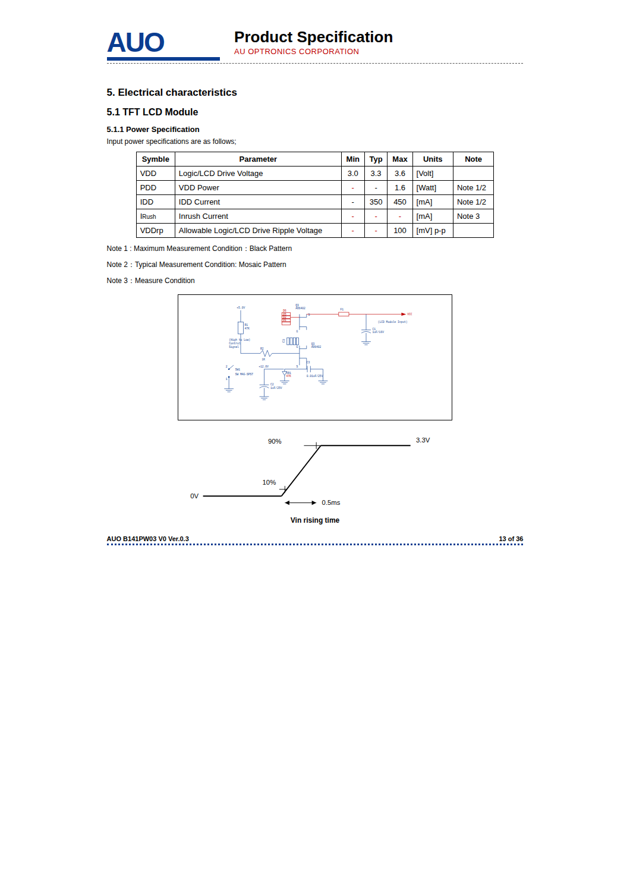AUO
Product Specification
AU OPTRONICS CORPORATION
5. Electrical characteristics
5.1 TFT LCD Module
5.1.1 Power Specification
Input power specifications are as follows;
| Symble | Parameter | Min | Typ | Max | Units | Note |
| --- | --- | --- | --- | --- | --- | --- |
| VDD | Logic/LCD Drive Voltage | 3.0 | 3.3 | 3.6 | [Volt] | |
| PDD | VDD Power | - | - | 1.6 | [Watt] | Note 1/2 |
| IDD | IDD Current | - | 350 | 450 | [mA] | Note 1/2 |
| I Rush | Inrush Current | - | - | - | [mA] | Note 3 |
| VDDrp | Allowable Logic/LCD Drive Ripple Voltage | - | - | 100 | [mV] p-p | |
Note 1 : Maximum Measurement Condition：Black Pattern
Note 2：Typical Measurement Condition: Mosaic Pattern
Note 3：Measure Condition
+5.0V R1 47K D6 D5 D2 D1 Q3 AO6402 S G F1 VCC (LCD Module Input) C1 1uF/16V (High to Low) Control Signal R2 1K C3 G S Q3 AO6402 2 1 SW1 SW MAG-SPST +12.0V C2 1uF/25V VR1 47K C3 0.01uF/25V
90% 10% 0V 3.3V 0.5ms
Vin rising time
AUO B141PW03 V0 Ver.0.3 13 of 36